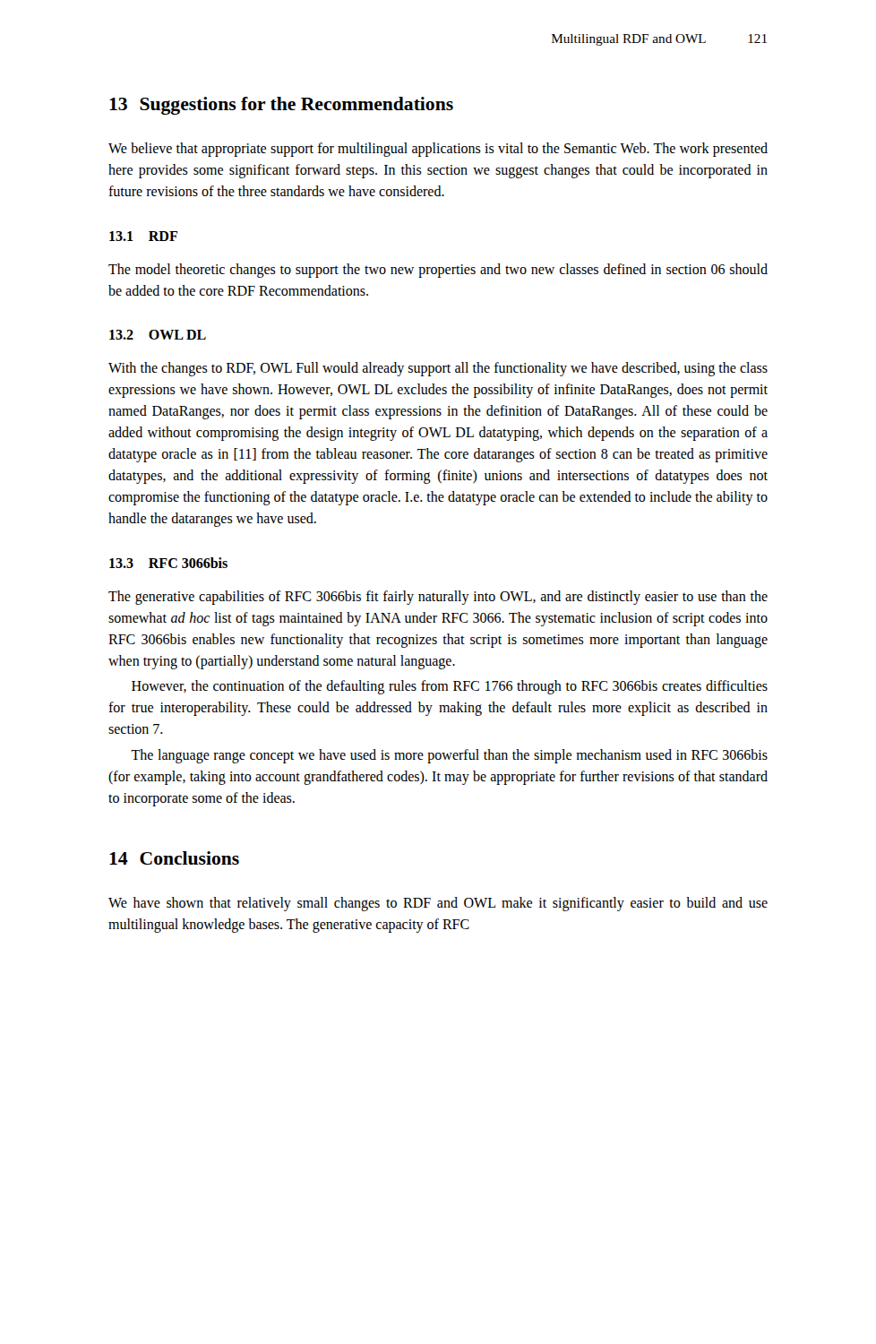Multilingual RDF and OWL 121
13 Suggestions for the Recommendations
We believe that appropriate support for multilingual applications is vital to the Semantic Web. The work presented here provides some significant forward steps. In this section we suggest changes that could be incorporated in future revisions of the three standards we have considered.
13.1 RDF
The model theoretic changes to support the two new properties and two new classes defined in section 06 should be added to the core RDF Recommendations.
13.2 OWL DL
With the changes to RDF, OWL Full would already support all the functionality we have described, using the class expressions we have shown. However, OWL DL excludes the possibility of infinite DataRanges, does not permit named DataRanges, nor does it permit class expressions in the definition of DataRanges. All of these could be added without compromising the design integrity of OWL DL datatyping, which depends on the separation of a datatype oracle as in [11] from the tableau reasoner. The core dataranges of section 8 can be treated as primitive datatypes, and the additional expressivity of forming (finite) unions and intersections of datatypes does not compromise the functioning of the datatype oracle. I.e. the datatype oracle can be extended to include the ability to handle the dataranges we have used.
13.3 RFC 3066bis
The generative capabilities of RFC 3066bis fit fairly naturally into OWL, and are distinctly easier to use than the somewhat ad hoc list of tags maintained by IANA under RFC 3066. The systematic inclusion of script codes into RFC 3066bis enables new functionality that recognizes that script is sometimes more important than language when trying to (partially) understand some natural language.
However, the continuation of the defaulting rules from RFC 1766 through to RFC 3066bis creates difficulties for true interoperability. These could be addressed by making the default rules more explicit as described in section 7.
The language range concept we have used is more powerful than the simple mechanism used in RFC 3066bis (for example, taking into account grandfathered codes). It may be appropriate for further revisions of that standard to incorporate some of the ideas.
14 Conclusions
We have shown that relatively small changes to RDF and OWL make it significantly easier to build and use multilingual knowledge bases. The generative capacity of RFC